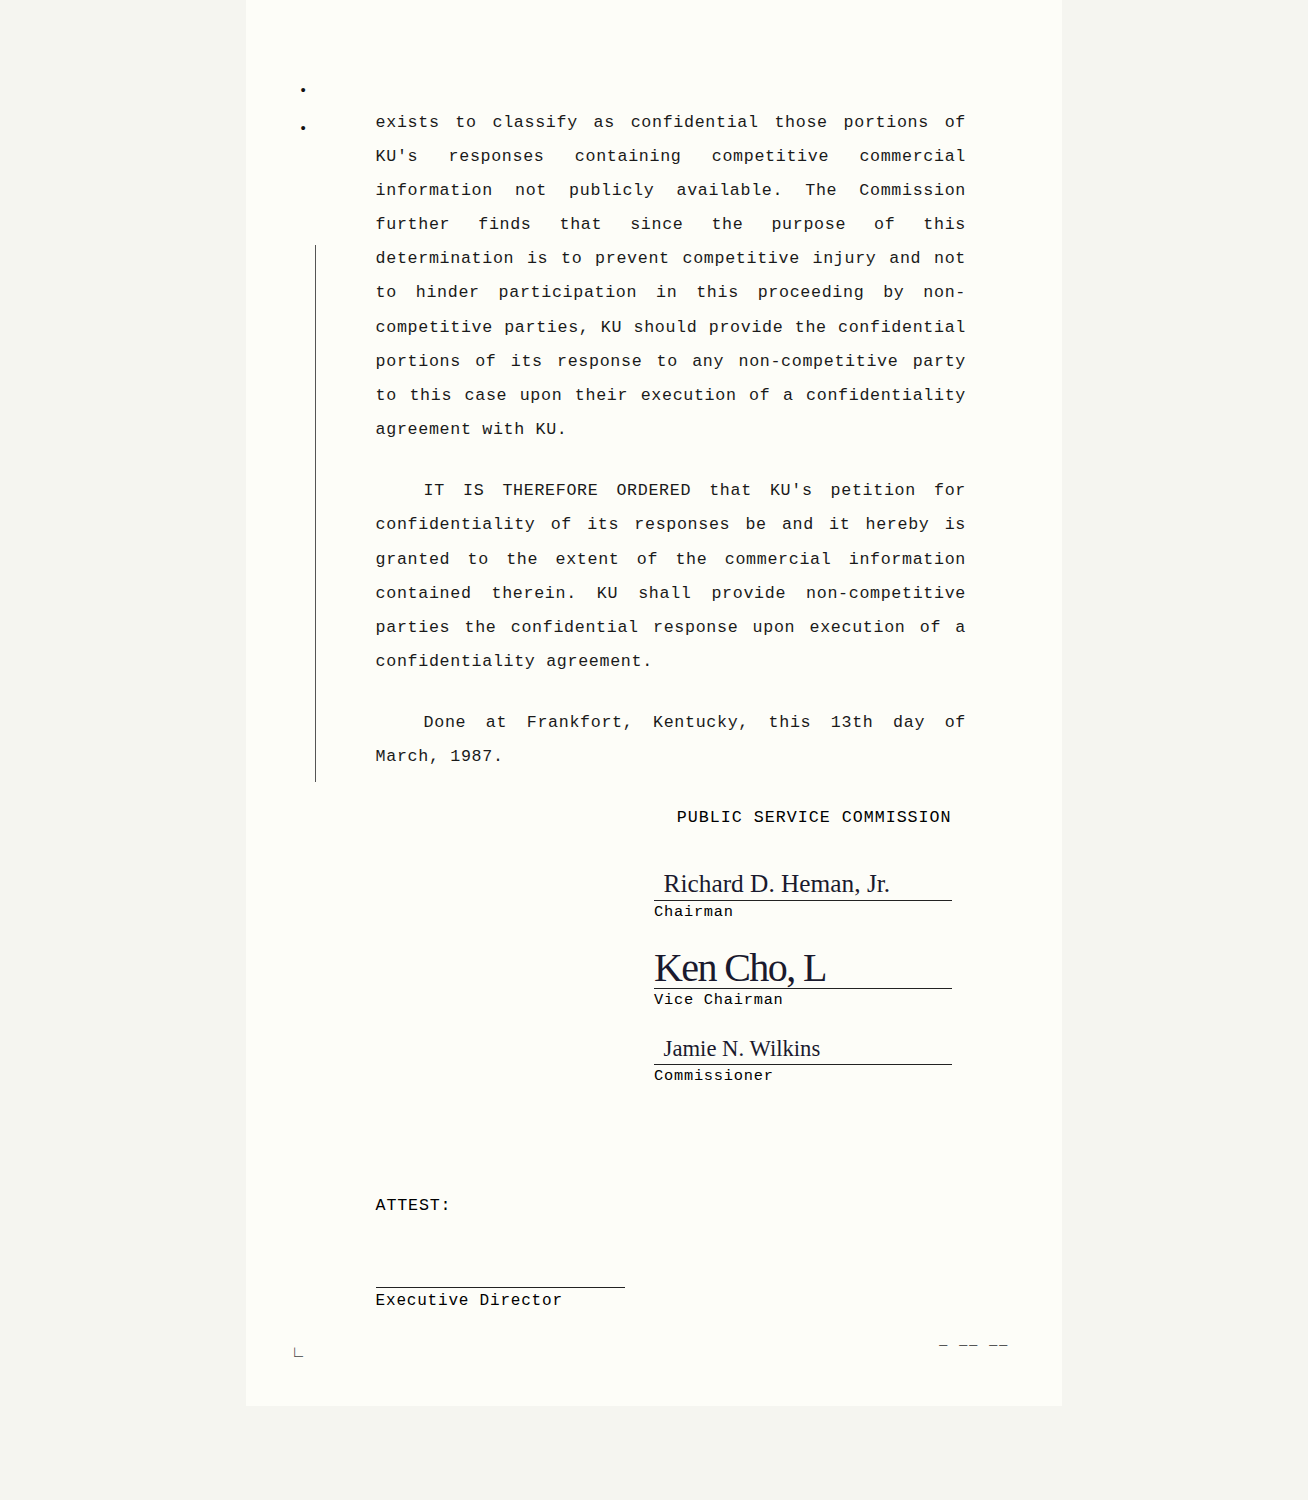•
•
exists to classify as confidential those portions of KU's responses containing competitive commercial information not publicly available. The Commission further finds that since the purpose of this determination is to prevent competitive injury and not to hinder participation in this proceeding by non-competitive parties, KU should provide the confidential portions of its response to any non-competitive party to this case upon their execution of a confidentiality agreement with KU.
IT IS THEREFORE ORDERED that KU's petition for confidentiality of its responses be and it hereby is granted to the extent of the commercial information contained therein. KU shall provide non-competitive parties the confidential response upon execution of a confidentiality agreement.
Done at Frankfort, Kentucky, this 13th day of March, 1987.
PUBLIC SERVICE COMMISSION
Richard D. Heman, Jr.
Chairman
Ken Cho, L
Vice Chairman
Jamie N. Wilkins
Commissioner
ATTEST:
Executive Director
— —— ——
∟